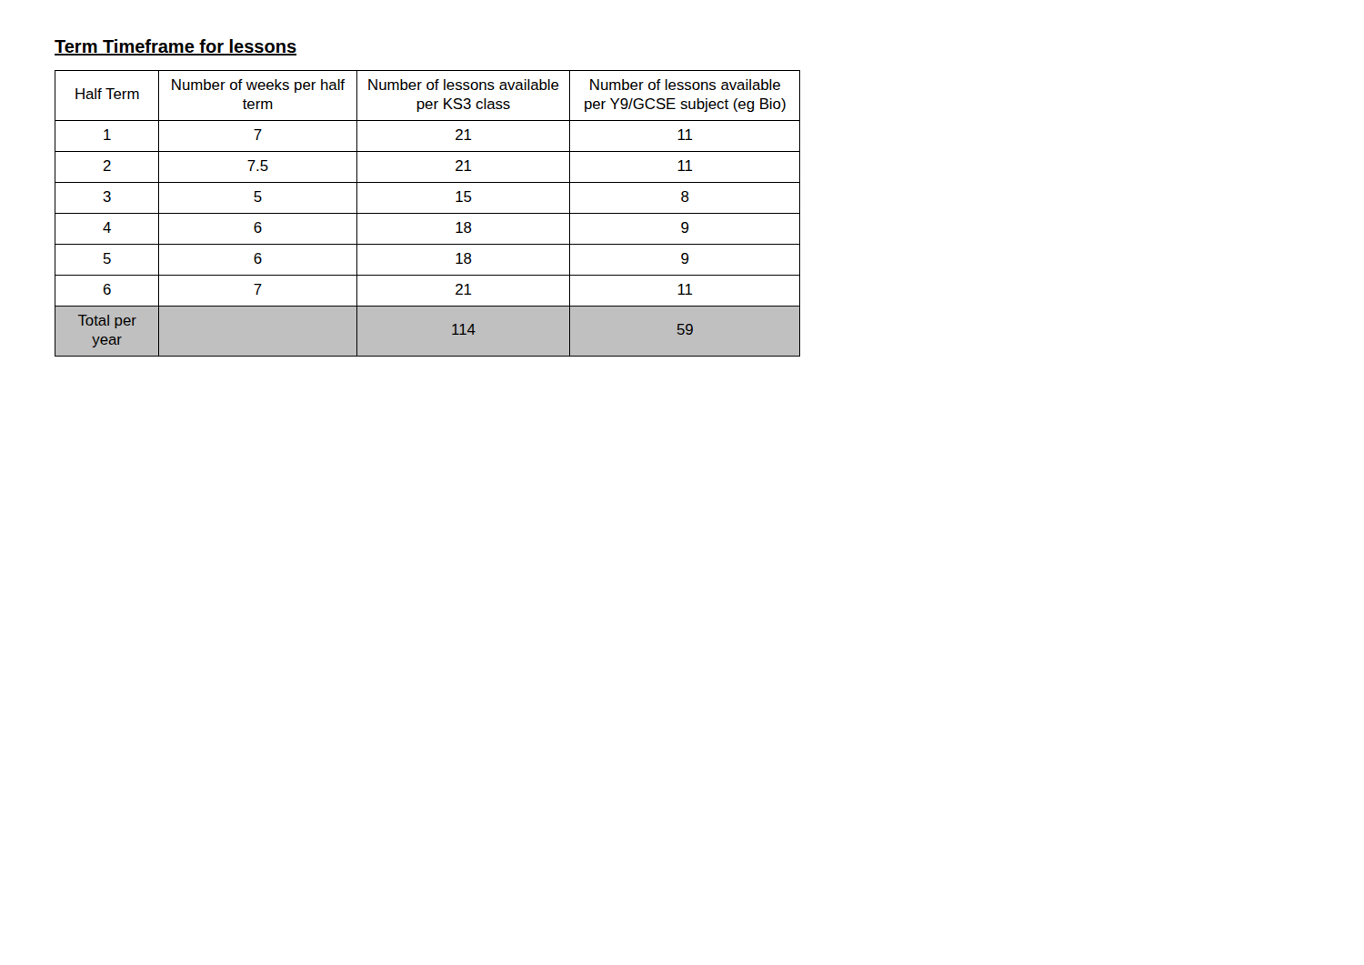Term Timeframe for lessons
| Half Term | Number of weeks per half term | Number of lessons available per KS3 class | Number of lessons available per Y9/GCSE subject (eg Bio) |
| --- | --- | --- | --- |
| 1 | 7 | 21 | 11 |
| 2 | 7.5 | 21 | 11 |
| 3 | 5 | 15 | 8 |
| 4 | 6 | 18 | 9 |
| 5 | 6 | 18 | 9 |
| 6 | 7 | 21 | 11 |
| Total per year | | 114 | 59 |